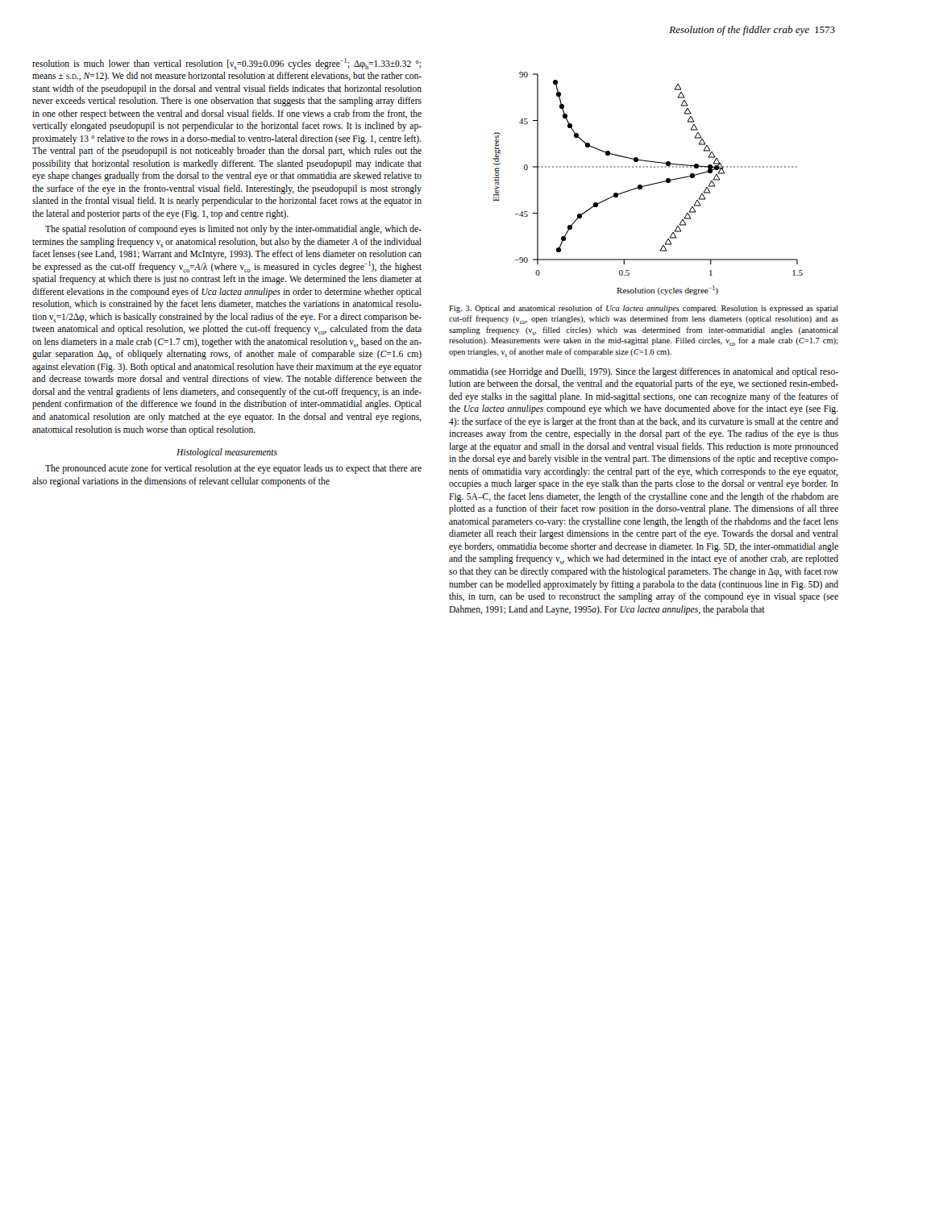Resolution of the fiddler crab eye 1573
resolution is much lower than vertical resolution [νs=0.39±0.096 cycles degree−1; Δφh=1.33±0.32 °; means ± s.d., N=12). We did not measure horizontal resolution at different elevations, but the rather constant width of the pseudopupil in the dorsal and ventral visual fields indicates that horizontal resolution never exceeds vertical resolution. There is one observation that suggests that the sampling array differs in one other respect between the ventral and dorsal visual fields. If one views a crab from the front, the vertically elongated pseudopupil is not perpendicular to the horizontal facet rows. It is inclined by approximately 13 ° relative to the rows in a dorso-medial to ventro-lateral direction (see Fig. 1, centre left). The ventral part of the pseudopupil is not noticeably broader than the dorsal part, which rules out the possibility that horizontal resolution is markedly different. The slanted pseudopupil may indicate that eye shape changes gradually from the dorsal to the ventral eye or that ommatidia are skewed relative to the surface of the eye in the fronto-ventral visual field. Interestingly, the pseudopupil is most strongly slanted in the frontal visual field. It is nearly perpendicular to the horizontal facet rows at the equator in the lateral and posterior parts of the eye (Fig. 1, top and centre right).
The spatial resolution of compound eyes is limited not only by the inter-ommatidial angle, which determines the sampling frequency νs or anatomical resolution, but also by the diameter A of the individual facet lenses (see Land, 1981; Warrant and McIntyre, 1993). The effect of lens diameter on resolution can be expressed as the cut-off frequency νco=A/λ (where νco is measured in cycles degree−1), the highest spatial frequency at which there is just no contrast left in the image. We determined the lens diameter at different elevations in the compound eyes of Uca lactea annulipes in order to determine whether optical resolution, which is constrained by the facet lens diameter, matches the variations in anatomical resolution νs=1/2Δφ, which is basically constrained by the local radius of the eye. For a direct comparison between anatomical and optical resolution, we plotted the cut-off frequency νco, calculated from the data on lens diameters in a male crab (C=1.7 cm), together with the anatomical resolution νs, based on the angular separation Δφv of obliquely alternating rows, of another male of comparable size (C=1.6 cm) against elevation (Fig. 3). Both optical and anatomical resolution have their maximum at the eye equator and decrease towards more dorsal and ventral directions of view. The notable difference between the dorsal and the ventral gradients of lens diameters, and consequently of the cut-off frequency, is an independent confirmation of the difference we found in the distribution of inter-ommatidial angles. Optical and anatomical resolution are only matched at the eye equator. In the dorsal and ventral eye regions, anatomical resolution is much worse than optical resolution.
Histological measurements
The pronounced acute zone for vertical resolution at the eye equator leads us to expect that there are also regional variations in the dimensions of relevant cellular components of the
90 45 0 −45 −90 0 0.5 1 1.5 Elevation (degrees) Resolution (cycles degree−1)
Fig. 3. Optical and anatomical resolution of Uca lactea annulipes compared. Resolution is expressed as spatial cut-off frequency (νco, open triangles), which was determined from lens diameters (optical resolution) and as sampling frequency (νs, filled circles) which was determined from inter-ommatidial angles (anatomical resolution). Measurements were taken in the mid-sagittal plane. Filled circles, νco for a male crab (C=1.7 cm); open triangles, νs of another male of comparable size (C=1.6 cm).
ommatidia (see Horridge and Duelli, 1979). Since the largest differences in anatomical and optical resolution are between the dorsal, the ventral and the equatorial parts of the eye, we sectioned resin-embedded eye stalks in the sagittal plane. In mid-sagittal sections, one can recognize many of the features of the Uca lactea annulipes compound eye which we have documented above for the intact eye (see Fig. 4): the surface of the eye is larger at the front than at the back, and its curvature is small at the centre and increases away from the centre, especially in the dorsal part of the eye. The radius of the eye is thus large at the equator and small in the dorsal and ventral visual fields. This reduction is more pronounced in the dorsal eye and barely visible in the ventral part. The dimensions of the optic and receptive components of ommatidia vary accordingly: the central part of the eye, which corresponds to the eye equator, occupies a much larger space in the eye stalk than the parts close to the dorsal or ventral eye border. In Fig. 5A–C, the facet lens diameter, the length of the crystalline cone and the length of the rhabdom are plotted as a function of their facet row position in the dorso-ventral plane. The dimensions of all three anatomical parameters co-vary: the crystalline cone length, the length of the rhabdoms and the facet lens diameter all reach their largest dimensions in the centre part of the eye. Towards the dorsal and ventral eye borders, ommatidia become shorter and decrease in diameter. In Fig. 5D, the inter-ommatidial angle and the sampling frequency νs, which we had determined in the intact eye of another crab, are replotted so that they can be directly compared with the histological parameters. The change in Δφv with facet row number can be modelled approximately by fitting a parabola to the data (continuous line in Fig. 5D) and this, in turn, can be used to reconstruct the sampling array of the compound eye in visual space (see Dahmen, 1991; Land and Layne, 1995a). For Uca lactea annulipes, the parabola that